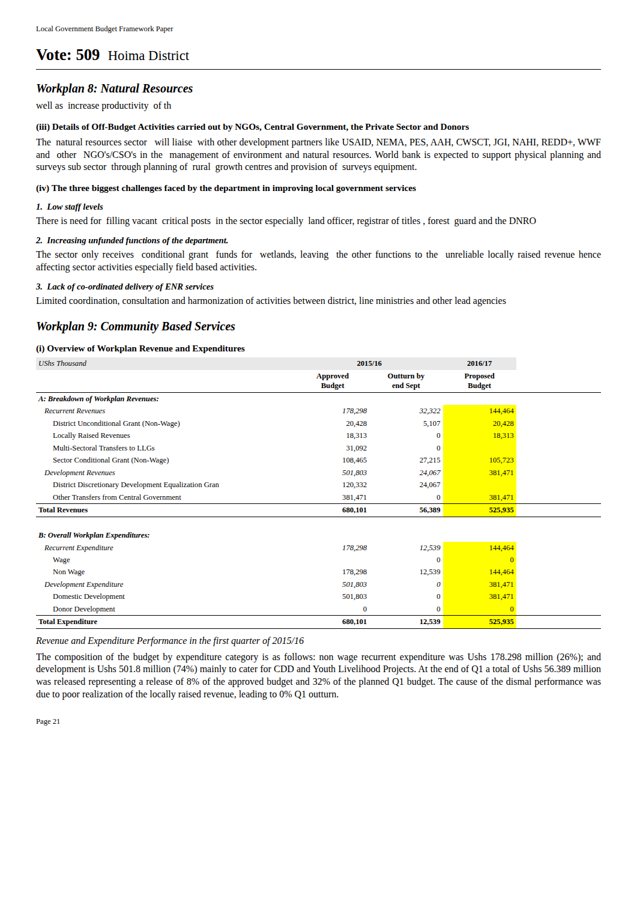Local Government Budget Framework Paper
Vote: 509 Hoima District
Workplan 8: Natural Resources
well as increase productivity of th
(iii) Details of Off-Budget Activities carried out by NGOs, Central Government, the Private Sector and Donors
The natural resources sector will liaise with other development partners like USAID, NEMA, PES, AAH, CWSCT, JGI, NAHI, REDD+, WWF and other NGO's/CSO's in the management of environment and natural resources. World bank is expected to support physical planning and surveys sub sector through planning of rural growth centres and provision of surveys equipment.
(iv) The three biggest challenges faced by the department in improving local government services
1. Low staff levels
There is need for filling vacant critical posts in the sector especially land officer, registrar of titles , forest guard and the DNRO
2. Increasing unfunded functions of the department.
The sector only receives conditional grant funds for wetlands, leaving the other functions to the unreliable locally raised revenue hence affecting sector activities especially field based activities.
3. Lack of co-ordinated delivery of ENR services
Limited coordination, consultation and harmonization of activities between district, line ministries and other lead agencies
Workplan 9: Community Based Services
(i) Overview of Workplan Revenue and Expenditures
| UShs Thousand | 2015/16 | 2016/17 | |
| --- | --- | --- | --- |
| | Approved Budget | Outturn by end Sept | Proposed Budget | |
| A: Breakdown of Workplan Revenues: | | | | |
| Recurrent Revenues | 178,298 | 32,322 | 144,464 | |
| District Unconditional Grant (Non-Wage) | 20,428 | 5,107 | 20,428 | |
| Locally Raised Revenues | 18,313 | 0 | 18,313 | |
| Multi-Sectoral Transfers to LLGs | 31,092 | 0 | | |
| Sector Conditional Grant (Non-Wage) | 108,465 | 27,215 | 105,723 | |
| Development Revenues | 501,803 | 24,067 | 381,471 | |
| District Discretionary Development Equalization Gran | 120,332 | 24,067 | | |
| Other Transfers from Central Government | 381,471 | 0 | 381,471 | |
| Total Revenues | 680,101 | 56,389 | 525,935 | |
| B: Overall Workplan Expenditures: | | | | |
| Recurrent Expenditure | 178,298 | 12,539 | 144,464 | |
| Wage | | 0 | 0 | |
| Non Wage | 178,298 | 12,539 | 144,464 | |
| Development Expenditure | 501,803 | 0 | 381,471 | |
| Domestic Development | 501,803 | 0 | 381,471 | |
| Donor Development | 0 | 0 | 0 | |
| Total Expenditure | 680,101 | 12,539 | 525,935 | |
Revenue and Expenditure Performance in the first quarter of 2015/16
The composition of the budget by expenditure category is as follows: non wage recurrent expenditure was Ushs 178.298 million (26%); and development is Ushs 501.8 million (74%) mainly to cater for CDD and Youth Livelihood Projects. At the end of Q1 a total of Ushs 56.389 million was released representing a release of 8% of the approved budget and 32% of the planned Q1 budget. The cause of the dismal performance was due to poor realization of the locally raised revenue, leading to 0% Q1 outturn.
Page 21